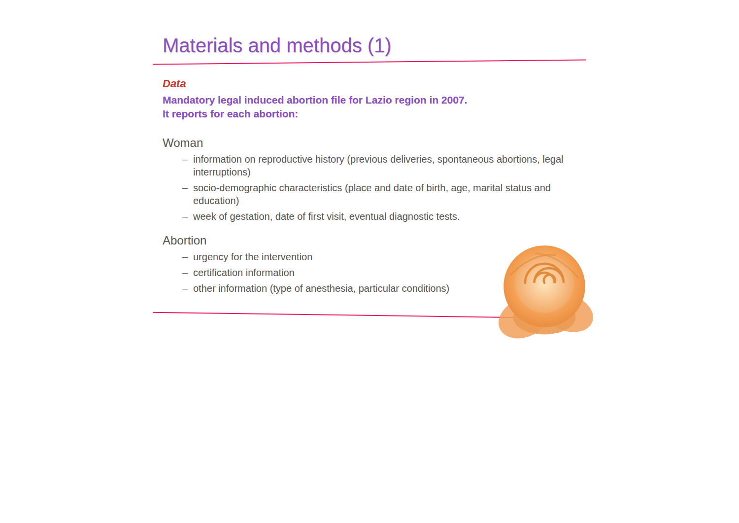Materials and methods (1)
Data
Mandatory legal induced abortion file for Lazio region in 2007.
It reports for each abortion:
Woman
information on reproductive history (previous deliveries, spontaneous abortions, legal interruptions)
socio-demographic characteristics (place and date of birth, age, marital status and education)
week of gestation, date of first visit, eventual diagnostic tests.
Abortion
urgency for the intervention
certification information
other information (type of anesthesia, particular conditions)